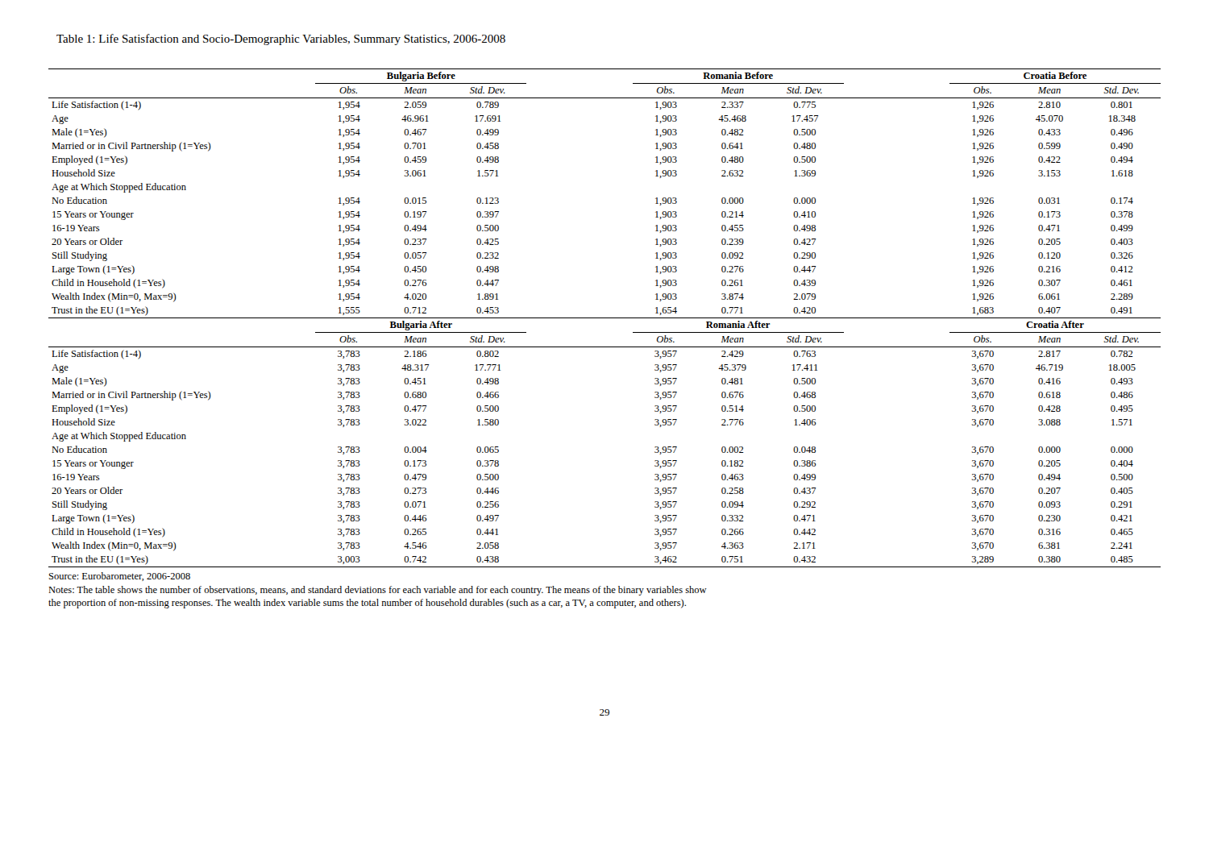Table 1: Life Satisfaction and Socio-Demographic Variables, Summary Statistics, 2006-2008
| | Bulgaria Before | | Romania Before | | Croatia Before |
| | Obs. | Mean | Std. Dev. | | Obs. | Mean | Std. Dev. | | Obs. | Mean | Std. Dev. |
| Life Satisfaction (1-4) | 1,954 | 2.059 | 0.789 | | 1,903 | 2.337 | 0.775 | | 1,926 | 2.810 | 0.801 |
| Age | 1,954 | 46.961 | 17.691 | | 1,903 | 45.468 | 17.457 | | 1,926 | 45.070 | 18.348 |
| Male (1=Yes) | 1,954 | 0.467 | 0.499 | | 1,903 | 0.482 | 0.500 | | 1,926 | 0.433 | 0.496 |
| Married or in Civil Partnership (1=Yes) | 1,954 | 0.701 | 0.458 | | 1,903 | 0.641 | 0.480 | | 1,926 | 0.599 | 0.490 |
| Employed (1=Yes) | 1,954 | 0.459 | 0.498 | | 1,903 | 0.480 | 0.500 | | 1,926 | 0.422 | 0.494 |
| Household Size | 1,954 | 3.061 | 1.571 | | 1,903 | 2.632 | 1.369 | | 1,926 | 3.153 | 1.618 |
| Age at Which Stopped Education | | | | | | | | | | | |
| No Education | 1,954 | 0.015 | 0.123 | | 1,903 | 0.000 | 0.000 | | 1,926 | 0.031 | 0.174 |
| 15 Years or Younger | 1,954 | 0.197 | 0.397 | | 1,903 | 0.214 | 0.410 | | 1,926 | 0.173 | 0.378 |
| 16-19 Years | 1,954 | 0.494 | 0.500 | | 1,903 | 0.455 | 0.498 | | 1,926 | 0.471 | 0.499 |
| 20 Years or Older | 1,954 | 0.237 | 0.425 | | 1,903 | 0.239 | 0.427 | | 1,926 | 0.205 | 0.403 |
| Still Studying | 1,954 | 0.057 | 0.232 | | 1,903 | 0.092 | 0.290 | | 1,926 | 0.120 | 0.326 |
| Large Town (1=Yes) | 1,954 | 0.450 | 0.498 | | 1,903 | 0.276 | 0.447 | | 1,926 | 0.216 | 0.412 |
| Child in Household (1=Yes) | 1,954 | 0.276 | 0.447 | | 1,903 | 0.261 | 0.439 | | 1,926 | 0.307 | 0.461 |
| Wealth Index (Min=0, Max=9) | 1,954 | 4.020 | 1.891 | | 1,903 | 3.874 | 2.079 | | 1,926 | 6.061 | 2.289 |
| Trust in the EU (1=Yes) | 1,555 | 0.712 | 0.453 | | 1,654 | 0.771 | 0.420 | | 1,683 | 0.407 | 0.491 |
| | Bulgaria After | | Romania After | | Croatia After |
| | Obs. | Mean | Std. Dev. | | Obs. | Mean | Std. Dev. | | Obs. | Mean | Std. Dev. |
| Life Satisfaction (1-4) | 3,783 | 2.186 | 0.802 | | 3,957 | 2.429 | 0.763 | | 3,670 | 2.817 | 0.782 |
| Age | 3,783 | 48.317 | 17.771 | | 3,957 | 45.379 | 17.411 | | 3,670 | 46.719 | 18.005 |
| Male (1=Yes) | 3,783 | 0.451 | 0.498 | | 3,957 | 0.481 | 0.500 | | 3,670 | 0.416 | 0.493 |
| Married or in Civil Partnership (1=Yes) | 3,783 | 0.680 | 0.466 | | 3,957 | 0.676 | 0.468 | | 3,670 | 0.618 | 0.486 |
| Employed (1=Yes) | 3,783 | 0.477 | 0.500 | | 3,957 | 0.514 | 0.500 | | 3,670 | 0.428 | 0.495 |
| Household Size | 3,783 | 3.022 | 1.580 | | 3,957 | 2.776 | 1.406 | | 3,670 | 3.088 | 1.571 |
| Age at Which Stopped Education | | | | | | | | | | | |
| No Education | 3,783 | 0.004 | 0.065 | | 3,957 | 0.002 | 0.048 | | 3,670 | 0.000 | 0.000 |
| 15 Years or Younger | 3,783 | 0.173 | 0.378 | | 3,957 | 0.182 | 0.386 | | 3,670 | 0.205 | 0.404 |
| 16-19 Years | 3,783 | 0.479 | 0.500 | | 3,957 | 0.463 | 0.499 | | 3,670 | 0.494 | 0.500 |
| 20 Years or Older | 3,783 | 0.273 | 0.446 | | 3,957 | 0.258 | 0.437 | | 3,670 | 0.207 | 0.405 |
| Still Studying | 3,783 | 0.071 | 0.256 | | 3,957 | 0.094 | 0.292 | | 3,670 | 0.093 | 0.291 |
| Large Town (1=Yes) | 3,783 | 0.446 | 0.497 | | 3,957 | 0.332 | 0.471 | | 3,670 | 0.230 | 0.421 |
| Child in Household (1=Yes) | 3,783 | 0.265 | 0.441 | | 3,957 | 0.266 | 0.442 | | 3,670 | 0.316 | 0.465 |
| Wealth Index (Min=0, Max=9) | 3,783 | 4.546 | 2.058 | | 3,957 | 4.363 | 2.171 | | 3,670 | 6.381 | 2.241 |
| Trust in the EU (1=Yes) | 3,003 | 0.742 | 0.438 | | 3,462 | 0.751 | 0.432 | | 3,289 | 0.380 | 0.485 |
Source: Eurobarometer, 2006-2008
Notes: The table shows the number of observations, means, and standard deviations for each variable and for each country. The means of the binary variables show
the proportion of non-missing responses. The wealth index variable sums the total number of household durables (such as a car, a TV, a computer, and others).
29